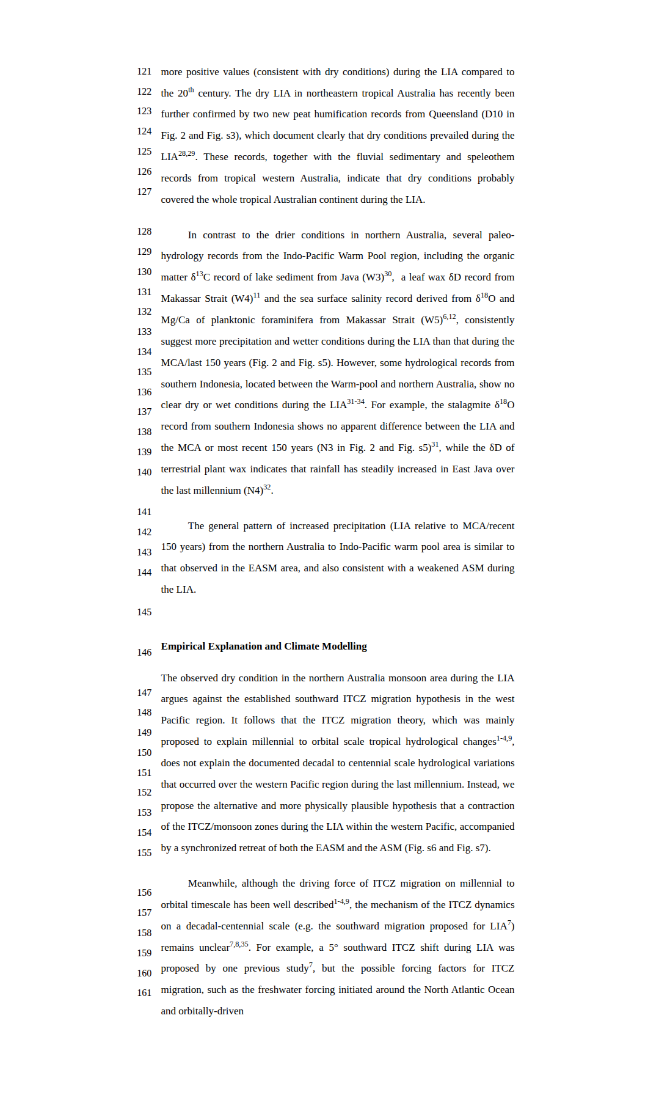121 122 123 124 125 126 127 128 129 130 131 132 133 134 135 136 137 138 139 140 141 142 143 144 145 146 147 148 149 150 151 152 153 154 155 156 157 158 159 160 161
more positive values (consistent with dry conditions) during the LIA compared to the 20th century. The dry LIA in northeastern tropical Australia has recently been further confirmed by two new peat humification records from Queensland (D10 in Fig. 2 and Fig. s3), which document clearly that dry conditions prevailed during the LIA28,29. These records, together with the fluvial sedimentary and speleothem records from tropical western Australia, indicate that dry conditions probably covered the whole tropical Australian continent during the LIA.
In contrast to the drier conditions in northern Australia, several paleo-hydrology records from the Indo-Pacific Warm Pool region, including the organic matter δ13C record of lake sediment from Java (W3)30, a leaf wax δD record from Makassar Strait (W4)11 and the sea surface salinity record derived from δ18O and Mg/Ca of planktonic foraminifera from Makassar Strait (W5)6,12, consistently suggest more precipitation and wetter conditions during the LIA than that during the MCA/last 150 years (Fig. 2 and Fig. s5). However, some hydrological records from southern Indonesia, located between the Warm-pool and northern Australia, show no clear dry or wet conditions during the LIA31-34. For example, the stalagmite δ18O record from southern Indonesia shows no apparent difference between the LIA and the MCA or most recent 150 years (N3 in Fig. 2 and Fig. s5)31, while the δD of terrestrial plant wax indicates that rainfall has steadily increased in East Java over the last millennium (N4)32.
The general pattern of increased precipitation (LIA relative to MCA/recent 150 years) from the northern Australia to Indo-Pacific warm pool area is similar to that observed in the EASM area, and also consistent with a weakened ASM during the LIA.
Empirical Explanation and Climate Modelling
The observed dry condition in the northern Australia monsoon area during the LIA argues against the established southward ITCZ migration hypothesis in the west Pacific region. It follows that the ITCZ migration theory, which was mainly proposed to explain millennial to orbital scale tropical hydrological changes1-4,9, does not explain the documented decadal to centennial scale hydrological variations that occurred over the western Pacific region during the last millennium. Instead, we propose the alternative and more physically plausible hypothesis that a contraction of the ITCZ/monsoon zones during the LIA within the western Pacific, accompanied by a synchronized retreat of both the EASM and the ASM (Fig. s6 and Fig. s7).
Meanwhile, although the driving force of ITCZ migration on millennial to orbital timescale has been well described1-4,9, the mechanism of the ITCZ dynamics on a decadal-centennial scale (e.g. the southward migration proposed for LIA7) remains unclear7,8,35. For example, a 5° southward ITCZ shift during LIA was proposed by one previous study7, but the possible forcing factors for ITCZ migration, such as the freshwater forcing initiated around the North Atlantic Ocean and orbitally-driven